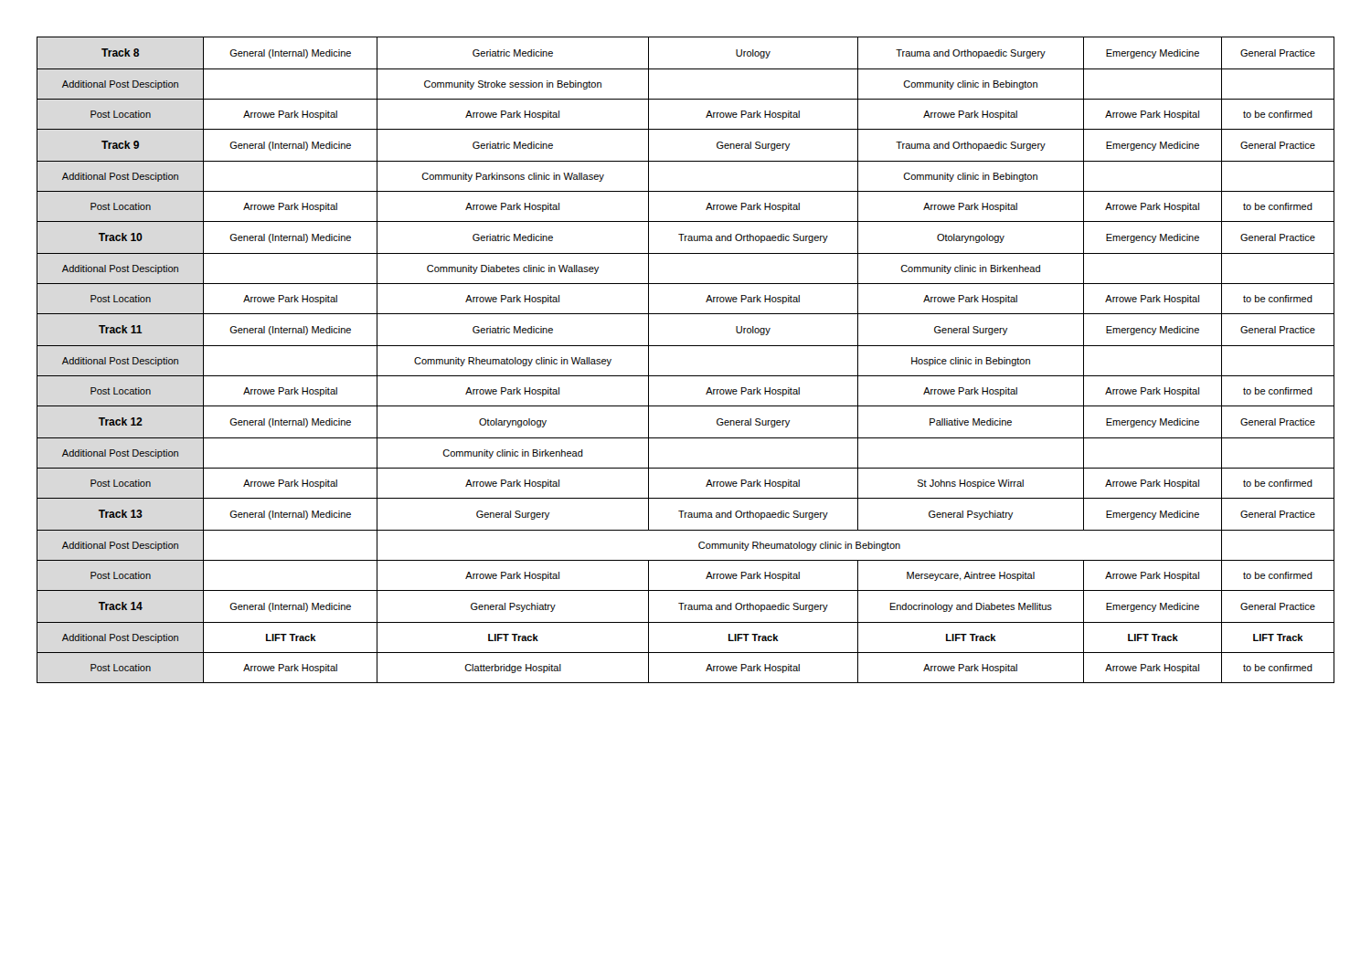| Track 8 | General (Internal) Medicine | Geriatric Medicine | Urology | Trauma and Orthopaedic Surgery | Emergency Medicine | General Practice |
| Additional Post Desciption | | Community Stroke session in Bebington | | Community clinic in Bebington | | |
| Post Location | Arrowe Park Hospital | Arrowe Park Hospital | Arrowe Park Hospital | Arrowe Park Hospital | Arrowe Park Hospital | to be confirmed |
| Track 9 | General (Internal) Medicine | Geriatric Medicine | General Surgery | Trauma and Orthopaedic Surgery | Emergency Medicine | General Practice |
| Additional Post Desciption | | Community Parkinsons clinic in Wallasey | | Community clinic in Bebington | | |
| Post Location | Arrowe Park Hospital | Arrowe Park Hospital | Arrowe Park Hospital | Arrowe Park Hospital | Arrowe Park Hospital | to be confirmed |
| Track 10 | General (Internal) Medicine | Geriatric Medicine | Trauma and Orthopaedic Surgery | Otolaryngology | Emergency Medicine | General Practice |
| Additional Post Desciption | | Community Diabetes clinic in Wallasey | | Community clinic in Birkenhead | | |
| Post Location | Arrowe Park Hospital | Arrowe Park Hospital | Arrowe Park Hospital | Arrowe Park Hospital | Arrowe Park Hospital | to be confirmed |
| Track 11 | General (Internal) Medicine | Geriatric Medicine | Urology | General Surgery | Emergency Medicine | General Practice |
| Additional Post Desciption | | Community Rheumatology clinic in Wallasey | | Hospice clinic in Bebington | | |
| Post Location | Arrowe Park Hospital | Arrowe Park Hospital | Arrowe Park Hospital | Arrowe Park Hospital | Arrowe Park Hospital | to be confirmed |
| Track 12 | General (Internal) Medicine | Otolaryngology | General Surgery | Palliative Medicine | Emergency Medicine | General Practice |
| Additional Post Desciption | | Community clinic in Birkenhead | | | | |
| Post Location | Arrowe Park Hospital | Arrowe Park Hospital | Arrowe Park Hospital | St Johns Hospice Wirral | Arrowe Park Hospital | to be confirmed |
| Track 13 | General (Internal) Medicine | General Surgery | Trauma and Orthopaedic Surgery | General Psychiatry | Emergency Medicine | General Practice |
| Additional Post Desciption | | Community Rheumatology clinic in Bebington | |
| Post Location | | Arrowe Park Hospital | Arrowe Park Hospital | Merseycare, Aintree Hospital | Arrowe Park Hospital | to be confirmed |
| Track 14 | General (Internal) Medicine | General Psychiatry | Trauma and Orthopaedic Surgery | Endocrinology and Diabetes Mellitus | Emergency Medicine | General Practice |
| Additional Post Desciption | LIFT Track | LIFT Track | LIFT Track | LIFT Track | LIFT Track | LIFT Track |
| Post Location | Arrowe Park Hospital | Clatterbridge Hospital | Arrowe Park Hospital | Arrowe Park Hospital | Arrowe Park Hospital | to be confirmed |